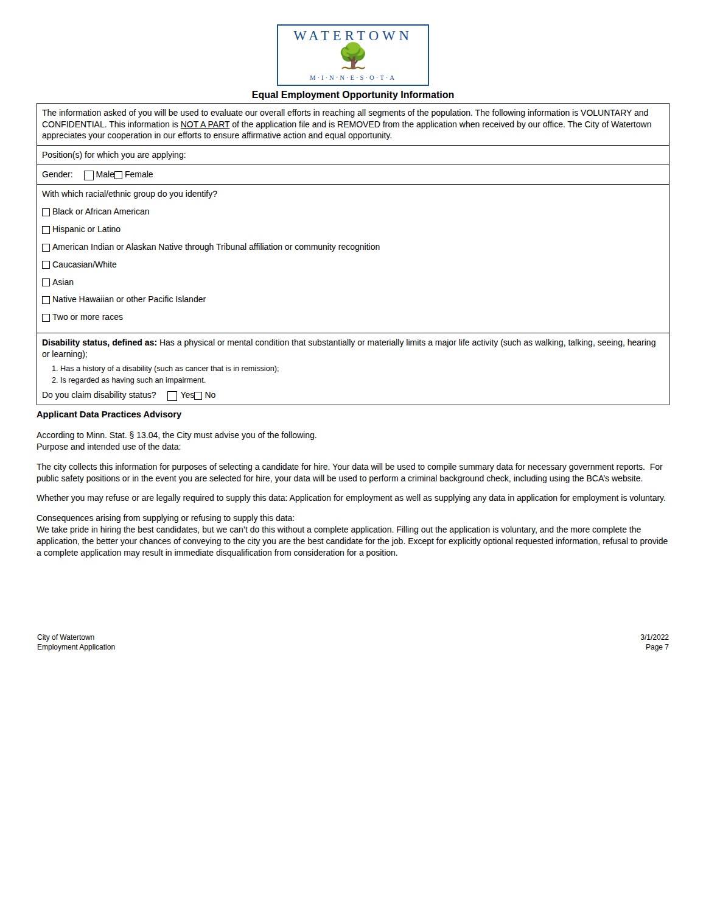WATERTOWN
🌳
∼∼
M·I·N·N·E·S·O·T·A
Equal Employment Opportunity Information
| The information asked of you will be used to evaluate our overall efforts in reaching all segments of the population. The following information is VOLUNTARY and CONFIDENTIAL. This information is NOT A PART of the application file and is REMOVED from the application when received by our office. The City of Watertown appreciates your cooperation in our efforts to ensure affirmative action and equal opportunity. |
| Position(s) for which you are applying: |
| Gender: Male Female |
| With which racial/ethnic group do you identify? Black or African American Hispanic or Latino American Indian or Alaskan Native through Tribunal affiliation or community recognition Caucasian/White Asian Native Hawaiian or other Pacific Islander Two or more races |
| Disability status, defined as: Has a physical or mental condition that substantially or materially limits a major life activity (such as walking, talking, seeing, hearing or learning); Has a history of a disability (such as cancer that is in remission); Is regarded as having such an impairment. Do you claim disability status? Yes No |
Applicant Data Practices Advisory
According to Minn. Stat. § 13.04, the City must advise you of the following.
Purpose and intended use of the data:
The city collects this information for purposes of selecting a candidate for hire. Your data will be used to compile summary data for necessary government reports. For public safety positions or in the event you are selected for hire, your data will be used to perform a criminal background check, including using the BCA’s website.
Whether you may refuse or are legally required to supply this data: Application for employment as well as supplying any data in application for employment is voluntary.
Consequences arising from supplying or refusing to supply this data:
We take pride in hiring the best candidates, but we can’t do this without a complete application. Filling out the application is voluntary, and the more complete the application, the better your chances of conveying to the city you are the best candidate for the job. Except for explicitly optional requested information, refusal to provide a complete application may result in immediate disqualification from consideration for a position.
| City of Watertown Employment Application | 3/1/2022 Page 7 |